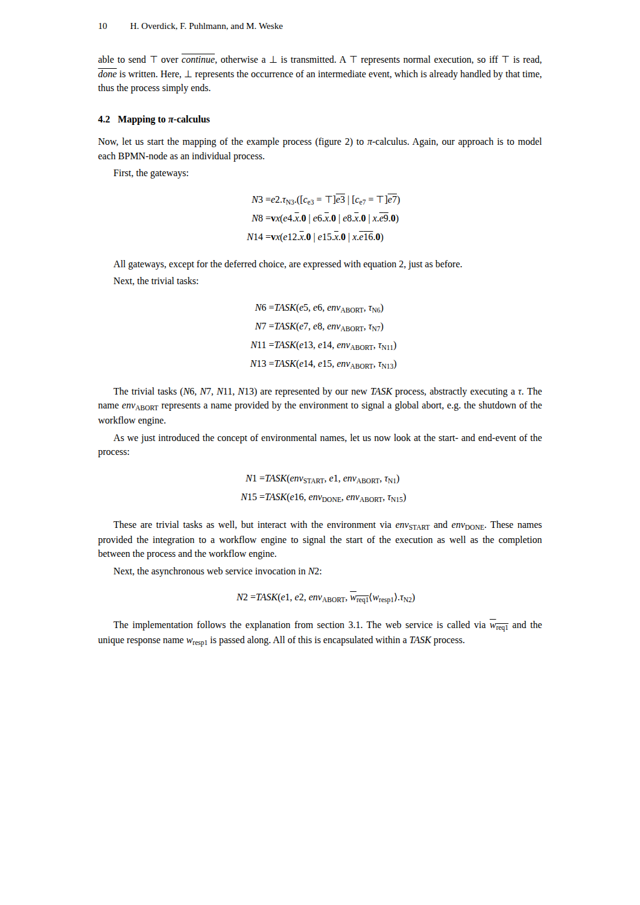10 H. Overdick, F. Puhlmann, and M. Weske
able to send ⊤ over continue, otherwise a ⊥ is transmitted. A ⊤ represents normal execution, so iff ⊤ is read, done is written. Here, ⊥ represents the occurrence of an intermediate event, which is already handled by that time, thus the process simply ends.
4.2 Mapping to π-calculus
Now, let us start the mapping of the example process (figure 2) to π-calculus. Again, our approach is to model each BPMN-node as an individual process.
First, the gateways:
N3 =e2.τN3.([ce3 = ⊤]e3 | [ce7 = ⊤]e7) N8 =vx(e4.x.0 | e6.x.0 | e8.x.0 | x.e9.0) N14 =vx(e12.x.0 | e15.x.0 | x.e16.0)
All gateways, except for the deferred choice, are expressed with equation 2, just as before.
Next, the trivial tasks:
N6 =TASK(e5, e6, env ABORT, τN6) N7 =TASK(e7, e8, env ABORT, τN7) N11 =TASK(e13, e14, env ABORT, τN11) N13 =TASK(e14, e15, env ABORT, τN13)
The trivial tasks (N6, N7, N11, N13) are represented by our new TASK process, abstractly executing a τ. The name env ABORT represents a name provided by the environment to signal a global abort, e.g. the shutdown of the workflow engine.
As we just introduced the concept of environmental names, let us now look at the start- and end-event of the process:
N1 =TASK(env START, e1, env ABORT, τN1) N15 =TASK(e16, env DONE, env ABORT, τN15)
These are trivial tasks as well, but interact with the environment via env START and env DONE. These names provided the integration to a workflow engine to signal the start of the execution as well as the completion between the process and the workflow engine.
Next, the asynchronous web service invocation in N2:
N2 =TASK(e1, e2, env ABORT, wreq1⟨wresp1⟩.τN2)
The implementation follows the explanation from section 3.1. The web service is called via wreq1 and the unique response name wresp1 is passed along. All of this is encapsulated within a TASK process.